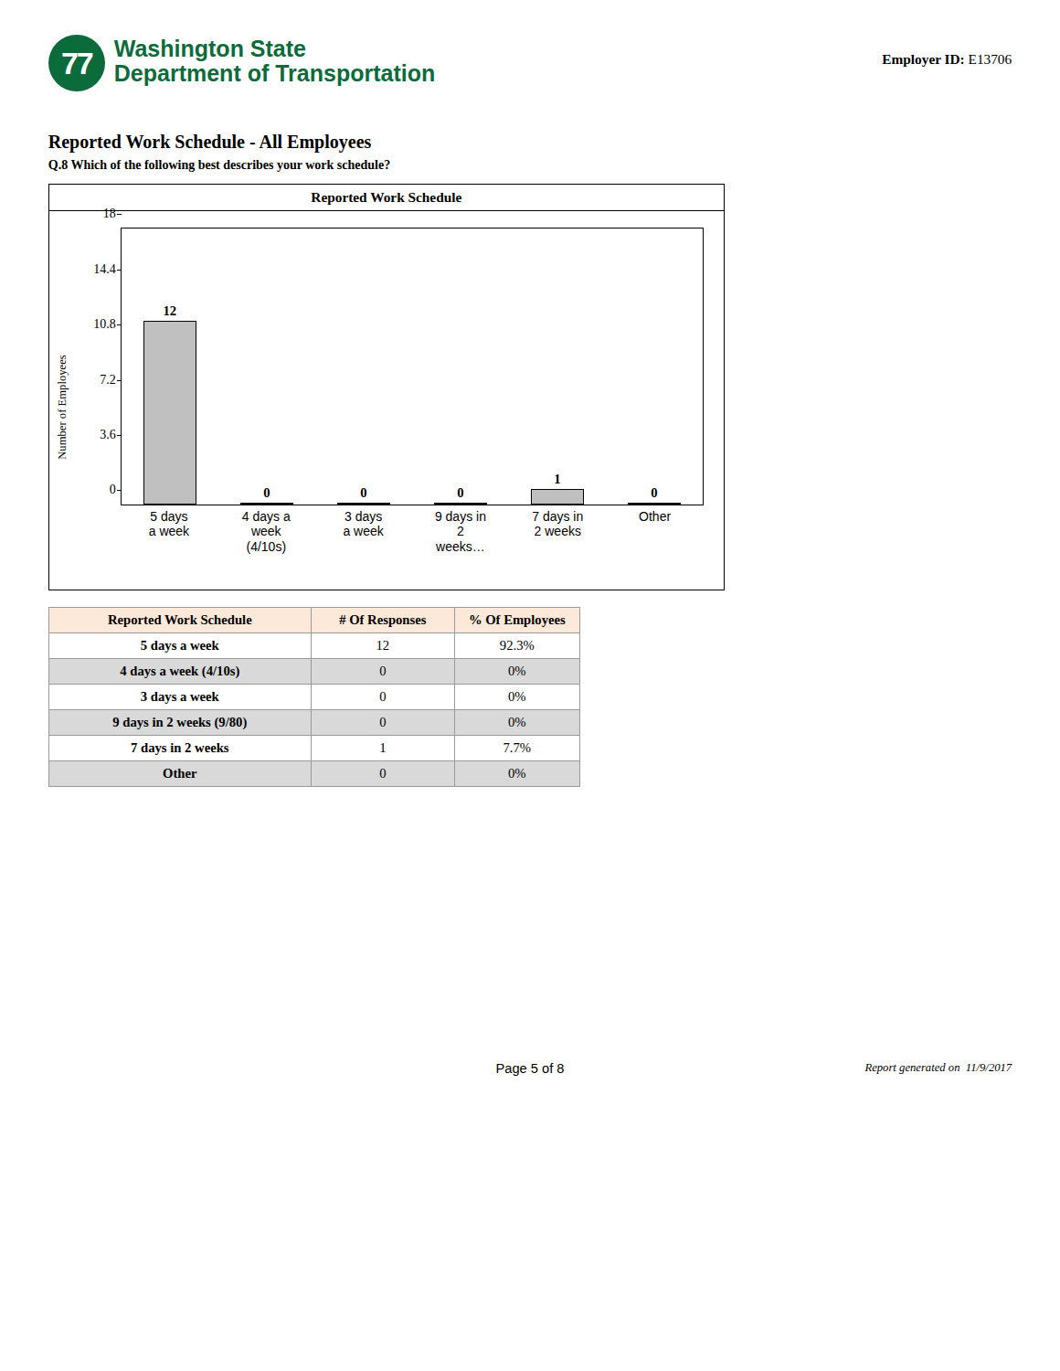77
Washington State Department of Transportation
Employer ID: E13706
Reported Work Schedule - All Employees
Q.8 Which of the following best describes your work schedule?
Reported Work Schedule
Number of Employees
18
14.4
10.8
7.2
3.6
0
12
0
0
0
1
0
5 days
a week
4 days a
week
(4/10s)
3 days
a week
9 days in
2
weeks…
7 days in
2 weeks
Other
| Reported Work Schedule | # Of Responses | % Of Employees |
| --- | --- | --- |
| 5 days a week | 12 | 92.3% |
| 4 days a week (4/10s) | 0 | 0% |
| 3 days a week | 0 | 0% |
| 9 days in 2 weeks (9/80) | 0 | 0% |
| 7 days in 2 weeks | 1 | 7.7% |
| Other | 0 | 0% |
Page 5 of 8
Report generated on 11/9/2017